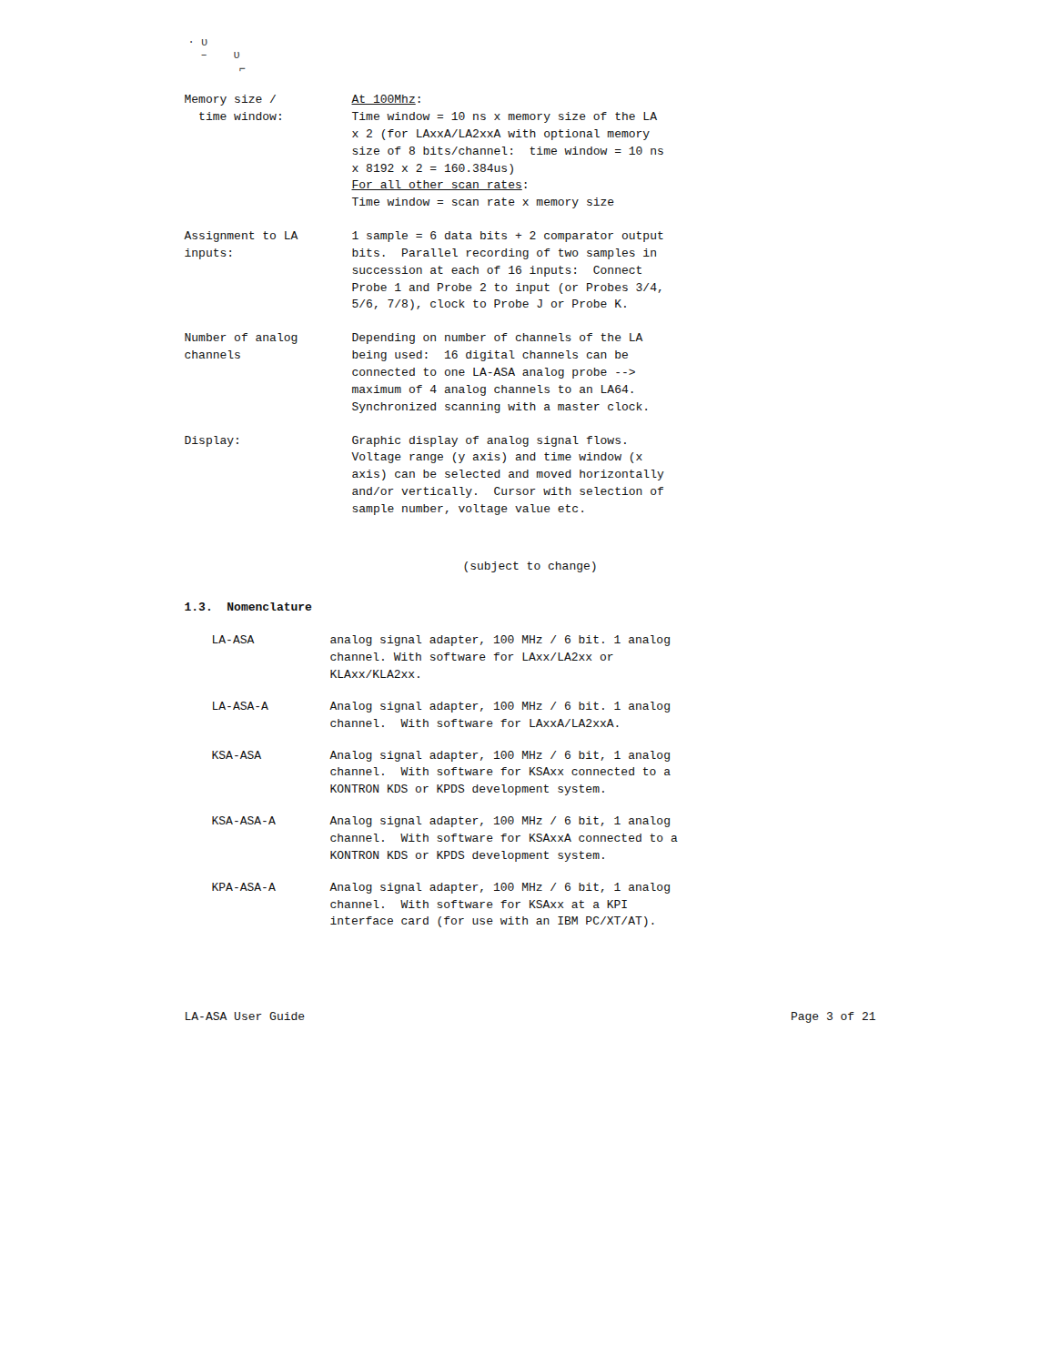· ᴜ
– ᴜ
⌐
| Memory size / time window: | At 100Mhz : Time window = 10 ns x memory size of the LA x 2 (for LAxxA/LA2xxA with optional memory size of 8 bits/channel: time window = 10 ns x 8192 x 2 = 160.384us) For all other scan rates : Time window = scan rate x memory size |
| Assignment to LA inputs: | 1 sample = 6 data bits + 2 comparator output bits. Parallel recording of two samples in succession at each of 16 inputs: Connect Probe 1 and Probe 2 to input (or Probes 3/4, 5/6, 7/8), clock to Probe J or Probe K. |
| Number of analog channels | Depending on number of channels of the LA being used: 16 digital channels can be connected to one LA-ASA analog probe --> maximum of 4 analog channels to an LA64. Synchronized scanning with a master clock. |
| Display: | Graphic display of analog signal flows. Voltage range (y axis) and time window (x axis) can be selected and moved horizontally and/or vertically. Cursor with selection of sample number, voltage value etc. |
(subject to change)
1.3. Nomenclature
| LA-ASA | analog signal adapter, 100 MHz / 6 bit. 1 analog channel. With software for LAxx/LA2xx or KLAxx/KLA2xx. |
| LA-ASA-A | Analog signal adapter, 100 MHz / 6 bit. 1 analog channel. With software for LAxxA/LA2xxA. |
| KSA-ASA | Analog signal adapter, 100 MHz / 6 bit, 1 analog channel. With software for KSAxx connected to a KONTRON KDS or KPDS development system. |
| KSA-ASA-A | Analog signal adapter, 100 MHz / 6 bit, 1 analog channel. With software for KSAxxA connected to a KONTRON KDS or KPDS development system. |
| KPA-ASA-A | Analog signal adapter, 100 MHz / 6 bit, 1 analog channel. With software for KSAxx at a KPI interface card (for use with an IBM PC/XT/AT). |
LA-ASA User Guide Page 3 of 21